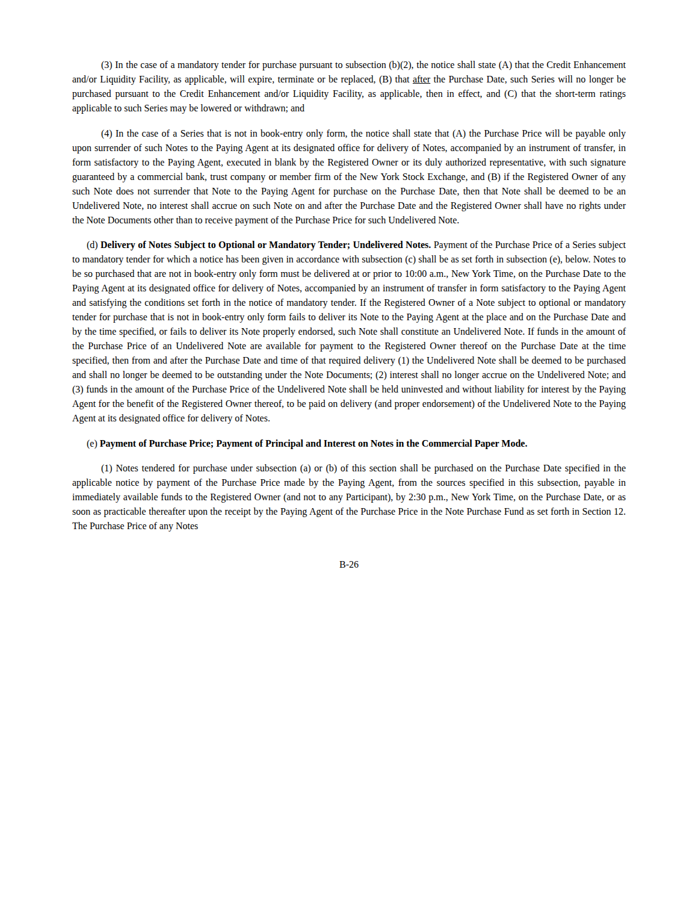(3) In the case of a mandatory tender for purchase pursuant to subsection (b)(2), the notice shall state (A) that the Credit Enhancement and/or Liquidity Facility, as applicable, will expire, terminate or be replaced, (B) that after the Purchase Date, such Series will no longer be purchased pursuant to the Credit Enhancement and/or Liquidity Facility, as applicable, then in effect, and (C) that the short-term ratings applicable to such Series may be lowered or withdrawn; and
(4) In the case of a Series that is not in book-entry only form, the notice shall state that (A) the Purchase Price will be payable only upon surrender of such Notes to the Paying Agent at its designated office for delivery of Notes, accompanied by an instrument of transfer, in form satisfactory to the Paying Agent, executed in blank by the Registered Owner or its duly authorized representative, with such signature guaranteed by a commercial bank, trust company or member firm of the New York Stock Exchange, and (B) if the Registered Owner of any such Note does not surrender that Note to the Paying Agent for purchase on the Purchase Date, then that Note shall be deemed to be an Undelivered Note, no interest shall accrue on such Note on and after the Purchase Date and the Registered Owner shall have no rights under the Note Documents other than to receive payment of the Purchase Price for such Undelivered Note.
(d) Delivery of Notes Subject to Optional or Mandatory Tender; Undelivered Notes. Payment of the Purchase Price of a Series subject to mandatory tender for which a notice has been given in accordance with subsection (c) shall be as set forth in subsection (e), below. Notes to be so purchased that are not in book-entry only form must be delivered at or prior to 10:00 a.m., New York Time, on the Purchase Date to the Paying Agent at its designated office for delivery of Notes, accompanied by an instrument of transfer in form satisfactory to the Paying Agent and satisfying the conditions set forth in the notice of mandatory tender. If the Registered Owner of a Note subject to optional or mandatory tender for purchase that is not in book-entry only form fails to deliver its Note to the Paying Agent at the place and on the Purchase Date and by the time specified, or fails to deliver its Note properly endorsed, such Note shall constitute an Undelivered Note. If funds in the amount of the Purchase Price of an Undelivered Note are available for payment to the Registered Owner thereof on the Purchase Date at the time specified, then from and after the Purchase Date and time of that required delivery (1) the Undelivered Note shall be deemed to be purchased and shall no longer be deemed to be outstanding under the Note Documents; (2) interest shall no longer accrue on the Undelivered Note; and (3) funds in the amount of the Purchase Price of the Undelivered Note shall be held uninvested and without liability for interest by the Paying Agent for the benefit of the Registered Owner thereof, to be paid on delivery (and proper endorsement) of the Undelivered Note to the Paying Agent at its designated office for delivery of Notes.
(e) Payment of Purchase Price; Payment of Principal and Interest on Notes in the Commercial Paper Mode.
(1) Notes tendered for purchase under subsection (a) or (b) of this section shall be purchased on the Purchase Date specified in the applicable notice by payment of the Purchase Price made by the Paying Agent, from the sources specified in this subsection, payable in immediately available funds to the Registered Owner (and not to any Participant), by 2:30 p.m., New York Time, on the Purchase Date, or as soon as practicable thereafter upon the receipt by the Paying Agent of the Purchase Price in the Note Purchase Fund as set forth in Section 12. The Purchase Price of any Notes
B-26